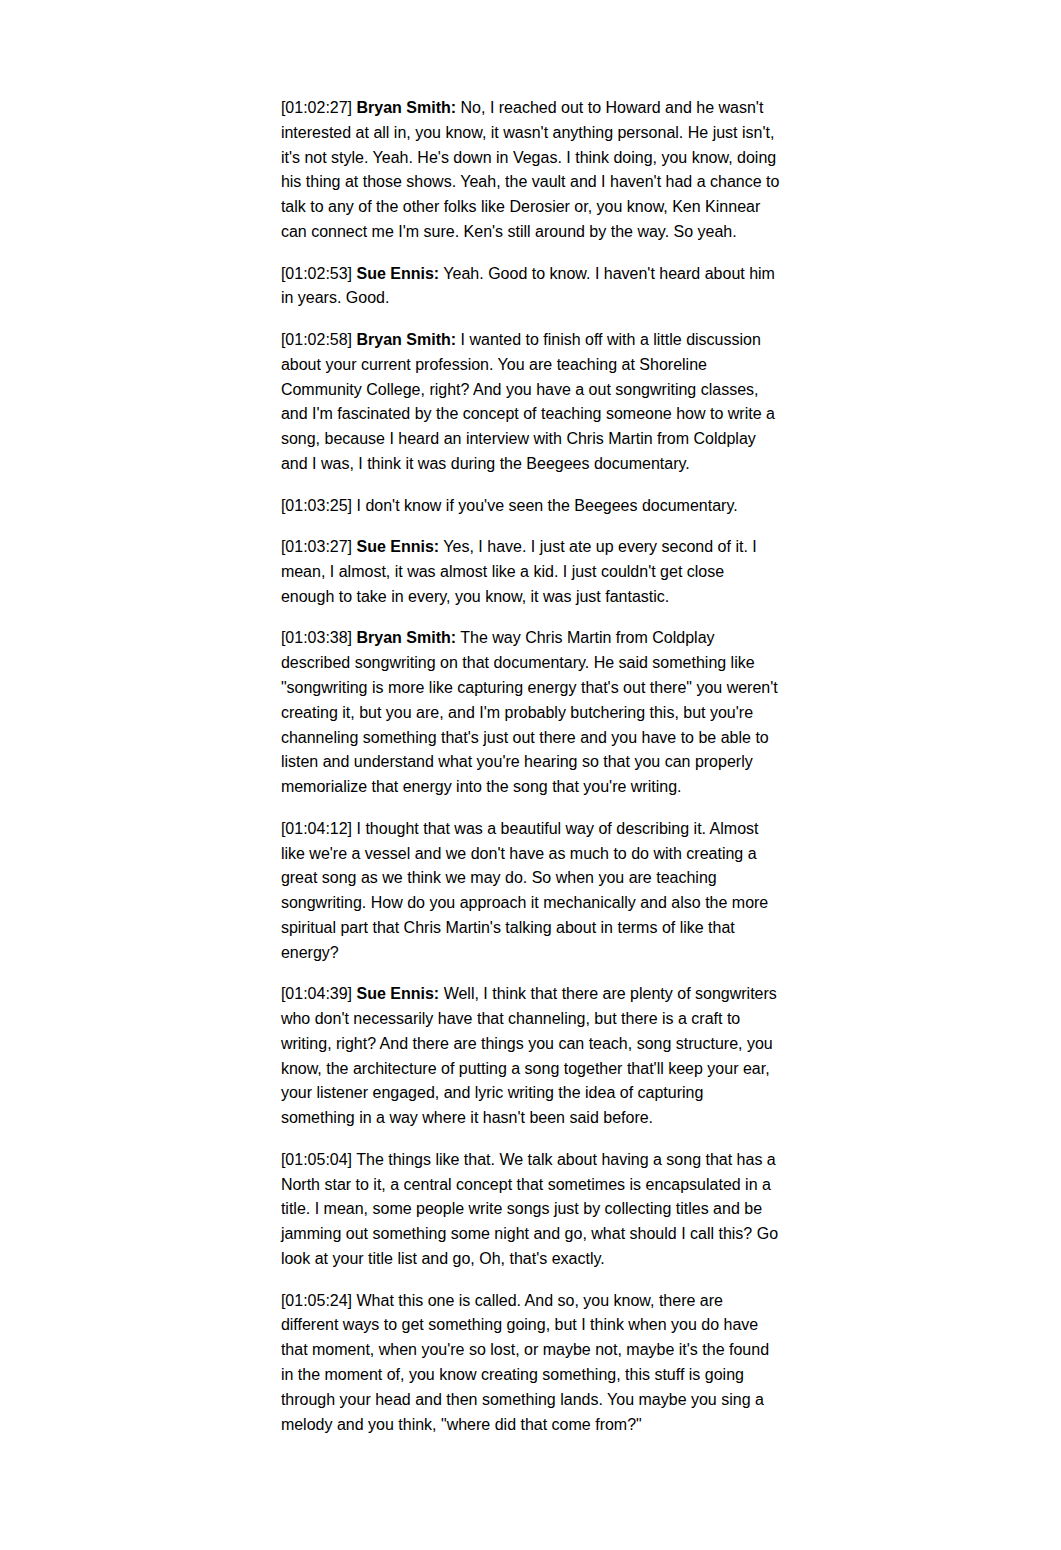[01:02:27] Bryan Smith: No, I reached out to Howard and he wasn't interested at all in, you know, it wasn't anything personal. He just isn't, it's not style. Yeah. He's down in Vegas. I think doing, you know, doing his thing at those shows. Yeah, the vault and I haven't had a chance to talk to any of the other folks like Derosier or, you know, Ken Kinnear can connect me I'm sure. Ken's still around by the way. So yeah.
[01:02:53] Sue Ennis: Yeah. Good to know. I haven't heard about him in years. Good.
[01:02:58] Bryan Smith: I wanted to finish off with a little discussion about your current profession. You are teaching at Shoreline Community College, right? And you have a out songwriting classes, and I'm fascinated by the concept of teaching someone how to write a song, because I heard an interview with Chris Martin from Coldplay and I was, I think it was during the Beegees documentary.
[01:03:25] I don't know if you've seen the Beegees documentary.
[01:03:27] Sue Ennis: Yes, I have. I just ate up every second of it. I mean, I almost, it was almost like a kid. I just couldn't get close enough to take in every, you know, it was just fantastic.
[01:03:38] Bryan Smith: The way Chris Martin from Coldplay described songwriting on that documentary. He said something like "songwriting is more like capturing energy that's out there" you weren't creating it, but you are, and I'm probably butchering this, but you're channeling something that's just out there and you have to be able to listen and understand what you're hearing so that you can properly memorialize that energy into the song that you're writing.
[01:04:12] I thought that was a beautiful way of describing it. Almost like we're a vessel and we don't have as much to do with creating a great song as we think we may do. So when you are teaching songwriting. How do you approach it mechanically and also the more spiritual part that Chris Martin's talking about in terms of like that energy?
[01:04:39] Sue Ennis: Well, I think that there are plenty of songwriters who don't necessarily have that channeling, but there is a craft to writing, right? And there are things you can teach, song structure, you know, the architecture of putting a song together that'll keep your ear, your listener engaged, and lyric writing the idea of capturing something in a way where it hasn't been said before.
[01:05:04] The things like that. We talk about having a song that has a North star to it, a central concept that sometimes is encapsulated in a title. I mean, some people write songs just by collecting titles and be jamming out something some night and go, what should I call this? Go look at your title list and go, Oh, that's exactly.
[01:05:24] What this one is called. And so, you know, there are different ways to get something going, but I think when you do have that moment, when you're so lost, or maybe not, maybe it's the found in the moment of, you know creating something, this stuff is going through your head and then something lands. You maybe you sing a melody and you think, "where did that come from?"